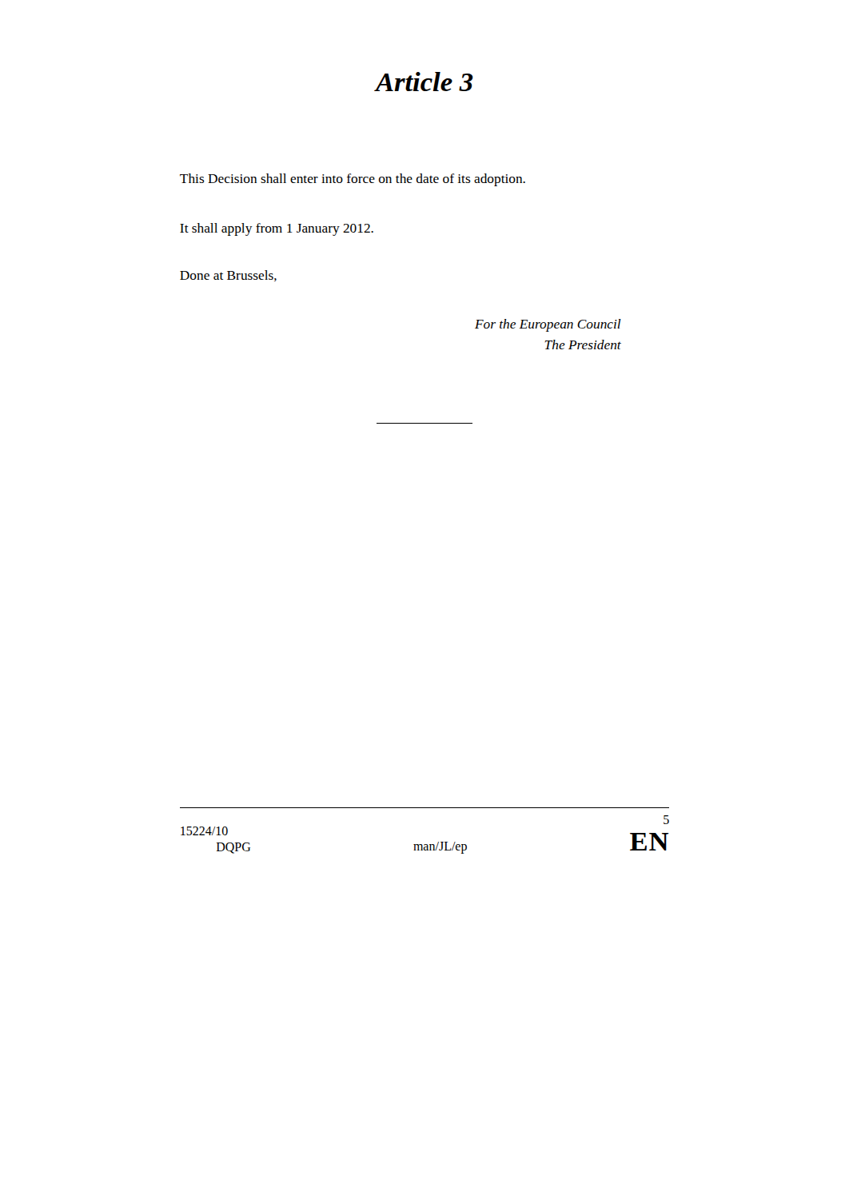Article 3
This Decision shall enter into force on the date of its adoption.
It shall apply from 1 January 2012.
Done at Brussels,
For the European Council
The President
15224/10 DQPG
man/JL/ep
5 EN